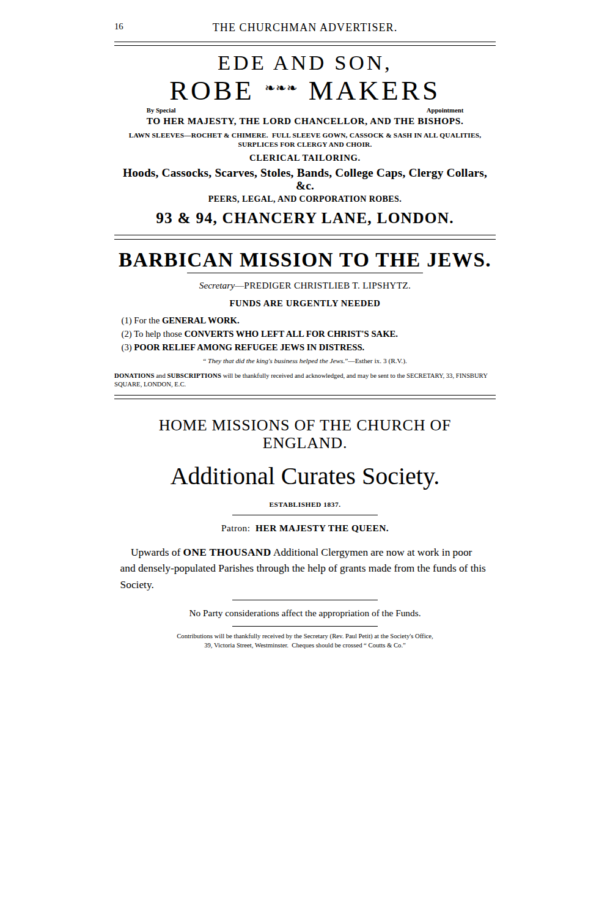16 THE CHURCHMAN ADVERTISER.
EDE AND SON,
ROBE ❧❧❧ MAKERS
By Special Appointment
TO HER MAJESTY, THE LORD CHANCELLOR, AND THE BISHOPS.
LAWN SLEEVES—ROCHET & CHIMERE. FULL SLEEVE GOWN, CASSOCK & SASH IN ALL QUALITIES,
SURPLICES FOR CLERGY AND CHOIR.
CLERICAL TAILORING.
Hoods, Cassocks, Scarves, Stoles, Bands, College Caps, Clergy Collars, &c.
PEERS, LEGAL, AND CORPORATION ROBES.
93 & 94, CHANCERY LANE, LONDON.
BARBICAN MISSION TO THE JEWS.
Secretary—PREDIGER CHRISTLIEB T. LIPSHYTZ.
FUNDS ARE URGENTLY NEEDED
(1) For the GENERAL WORK.
(2) To help those CONVERTS WHO LEFT ALL FOR CHRIST'S SAKE.
(3) POOR RELIEF AMONG REFUGEE JEWS IN DISTRESS.
“ They that did the king's business helped the Jews.”—Esther ix. 3 (R.V.).
DONATIONS and SUBSCRIPTIONS will be thankfully received and acknowledged, and may be sent to the SECRETARY, 33, FINSBURY SQUARE, LONDON, E.C.
HOME MISSIONS OF THE CHURCH OF ENGLAND.
Additional Curates Society.
ESTABLISHED 1837.
Patron: HER MAJESTY THE QUEEN.
Upwards of ONE THOUSAND Additional Clergymen are now at work in poor and densely-populated Parishes through the help of grants made from the funds of this Society.
No Party considerations affect the appropriation of the Funds.
Contributions will be thankfully received by the Secretary (Rev. Paul Petit) at the Society's Office,
39, Victoria Street, Westminster. Cheques should be crossed “ Coutts & Co.”